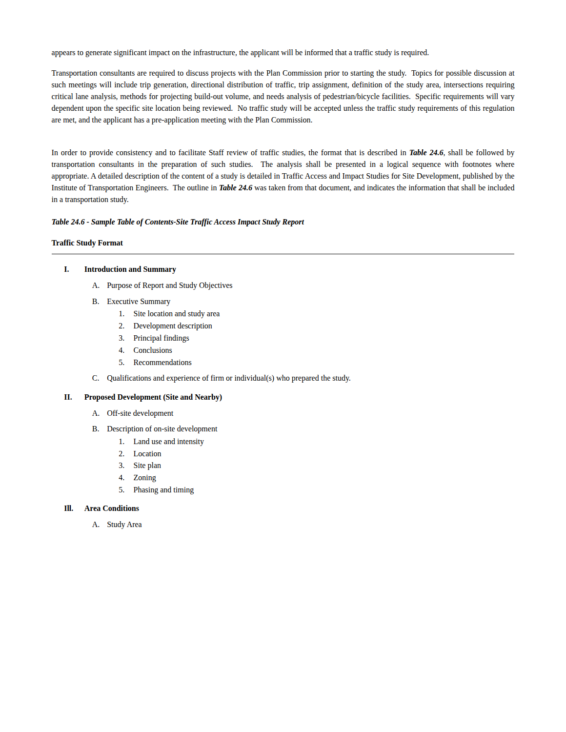appears to generate significant impact on the infrastructure, the applicant will be informed that a traffic study is required.
Transportation consultants are required to discuss projects with the Plan Commission prior to starting the study. Topics for possible discussion at such meetings will include trip generation, directional distribution of traffic, trip assignment, definition of the study area, intersections requiring critical lane analysis, methods for projecting build-out volume, and needs analysis of pedestrian/bicycle facilities. Specific requirements will vary dependent upon the specific site location being reviewed. No traffic study will be accepted unless the traffic study requirements of this regulation are met, and the applicant has a pre-application meeting with the Plan Commission.
In order to provide consistency and to facilitate Staff review of traffic studies, the format that is described in Table 24.6, shall be followed by transportation consultants in the preparation of such studies. The analysis shall be presented in a logical sequence with footnotes where appropriate. A detailed description of the content of a study is detailed in Traffic Access and Impact Studies for Site Development, published by the Institute of Transportation Engineers. The outline in Table 24.6 was taken from that document, and indicates the information that shall be included in a transportation study.
Table 24.6 - Sample Table of Contents-Site Traffic Access Impact Study Report
Traffic Study Format
I. Introduction and Summary
A. Purpose of Report and Study Objectives
B. Executive Summary
1. Site location and study area
2. Development description
3. Principal findings
4. Conclusions
5. Recommendations
C. Qualifications and experience of firm or individual(s) who prepared the study.
II. Proposed Development (Site and Nearby)
A. Off-site development
B. Description of on-site development
1. Land use and intensity
2. Location
3. Site plan
4. Zoning
5. Phasing and timing
Ill. Area Conditions
A. Study Area